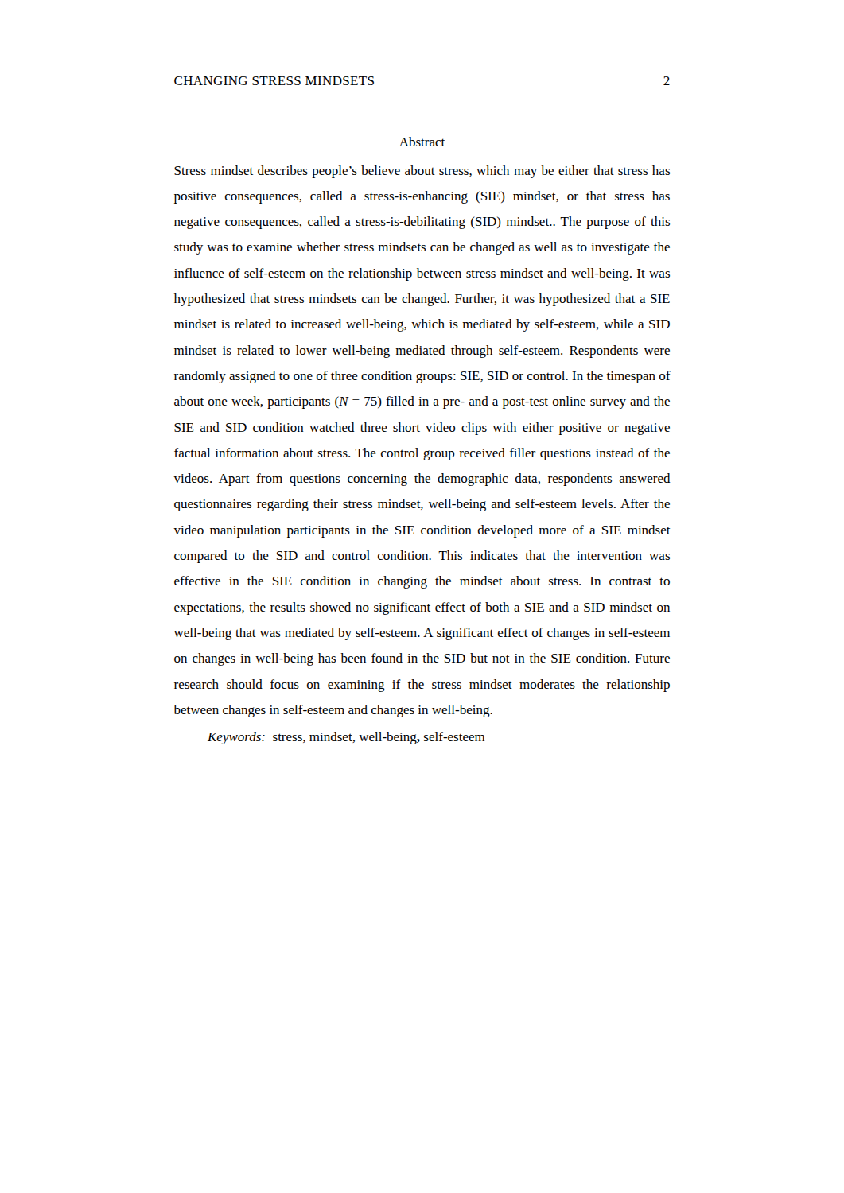CHANGING STRESS MINDSETS 2
Abstract
Stress mindset describes people’s believe about stress, which may be either that stress has positive consequences, called a stress-is-enhancing (SIE) mindset, or that stress has negative consequences, called a stress-is-debilitating (SID) mindset.. The purpose of this study was to examine whether stress mindsets can be changed as well as to investigate the influence of self-esteem on the relationship between stress mindset and well-being. It was hypothesized that stress mindsets can be changed. Further, it was hypothesized that a SIE mindset is related to increased well-being, which is mediated by self-esteem, while a SID mindset is related to lower well-being mediated through self-esteem. Respondents were randomly assigned to one of three condition groups: SIE, SID or control. In the timespan of about one week, participants (N = 75) filled in a pre- and a post-test online survey and the SIE and SID condition watched three short video clips with either positive or negative factual information about stress. The control group received filler questions instead of the videos. Apart from questions concerning the demographic data, respondents answered questionnaires regarding their stress mindset, well-being and self-esteem levels. After the video manipulation participants in the SIE condition developed more of a SIE mindset compared to the SID and control condition. This indicates that the intervention was effective in the SIE condition in changing the mindset about stress. In contrast to expectations, the results showed no significant effect of both a SIE and a SID mindset on well-being that was mediated by self-esteem. A significant effect of changes in self-esteem on changes in well-being has been found in the SID but not in the SIE condition. Future research should focus on examining if the stress mindset moderates the relationship between changes in self-esteem and changes in well-being.
Keywords: stress, mindset, well-being, self-esteem